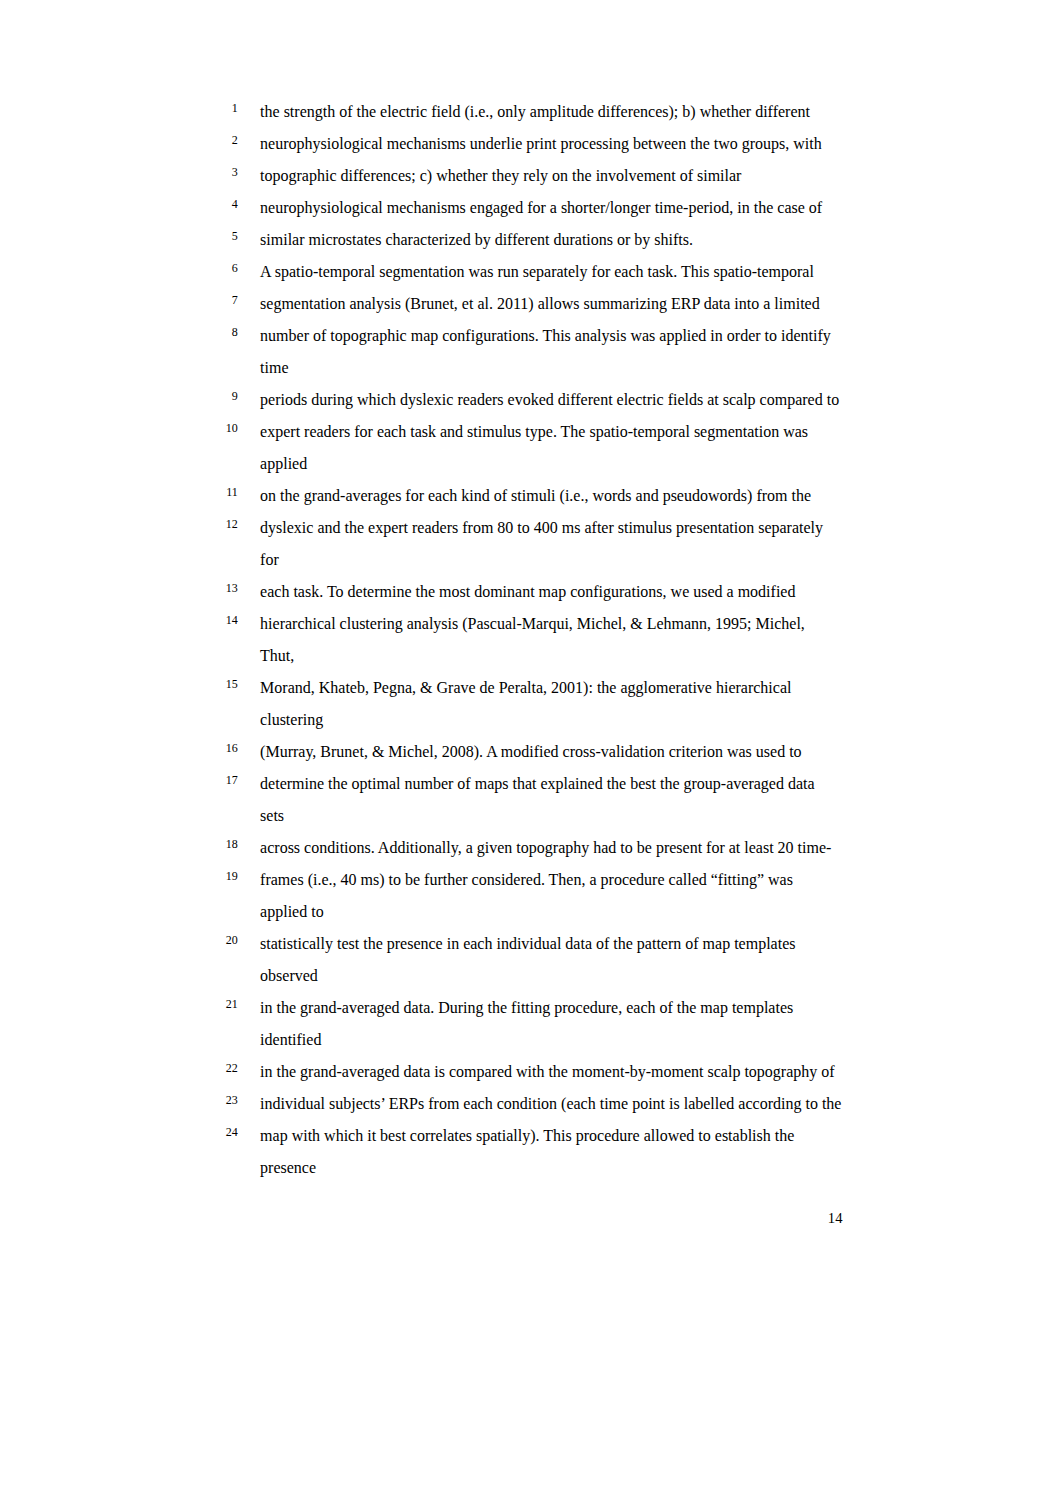the strength of the electric field (i.e., only amplitude differences); b) whether different
neurophysiological mechanisms underlie print processing between the two groups, with
topographic differences; c) whether they rely on the involvement of similar
neurophysiological mechanisms engaged for a shorter/longer time-period, in the case of
similar microstates characterized by different durations or by shifts.
A spatio-temporal segmentation was run separately for each task. This spatio-temporal
segmentation analysis (Brunet, et al. 2011) allows summarizing ERP data into a limited
number of topographic map configurations. This analysis was applied in order to identify time
periods during which dyslexic readers evoked different electric fields at scalp compared to
expert readers for each task and stimulus type. The spatio-temporal segmentation was applied
on the grand-averages for each kind of stimuli (i.e., words and pseudowords) from the
dyslexic and the expert readers from 80 to 400 ms after stimulus presentation separately for
each task. To determine the most dominant map configurations, we used a modified
hierarchical clustering analysis (Pascual-Marqui, Michel, & Lehmann, 1995; Michel, Thut,
Morand, Khateb, Pegna, & Grave de Peralta, 2001): the agglomerative hierarchical clustering
(Murray, Brunet, & Michel, 2008). A modified cross-validation criterion was used to
determine the optimal number of maps that explained the best the group-averaged data sets
across conditions. Additionally, a given topography had to be present for at least 20 time-
frames (i.e., 40 ms) to be further considered. Then, a procedure called “fitting” was applied to
statistically test the presence in each individual data of the pattern of map templates observed
in the grand-averaged data. During the fitting procedure, each of the map templates identified
in the grand-averaged data is compared with the moment-by-moment scalp topography of
individual subjects’ ERPs from each condition (each time point is labelled according to the
map with which it best correlates spatially). This procedure allowed to establish the presence
14